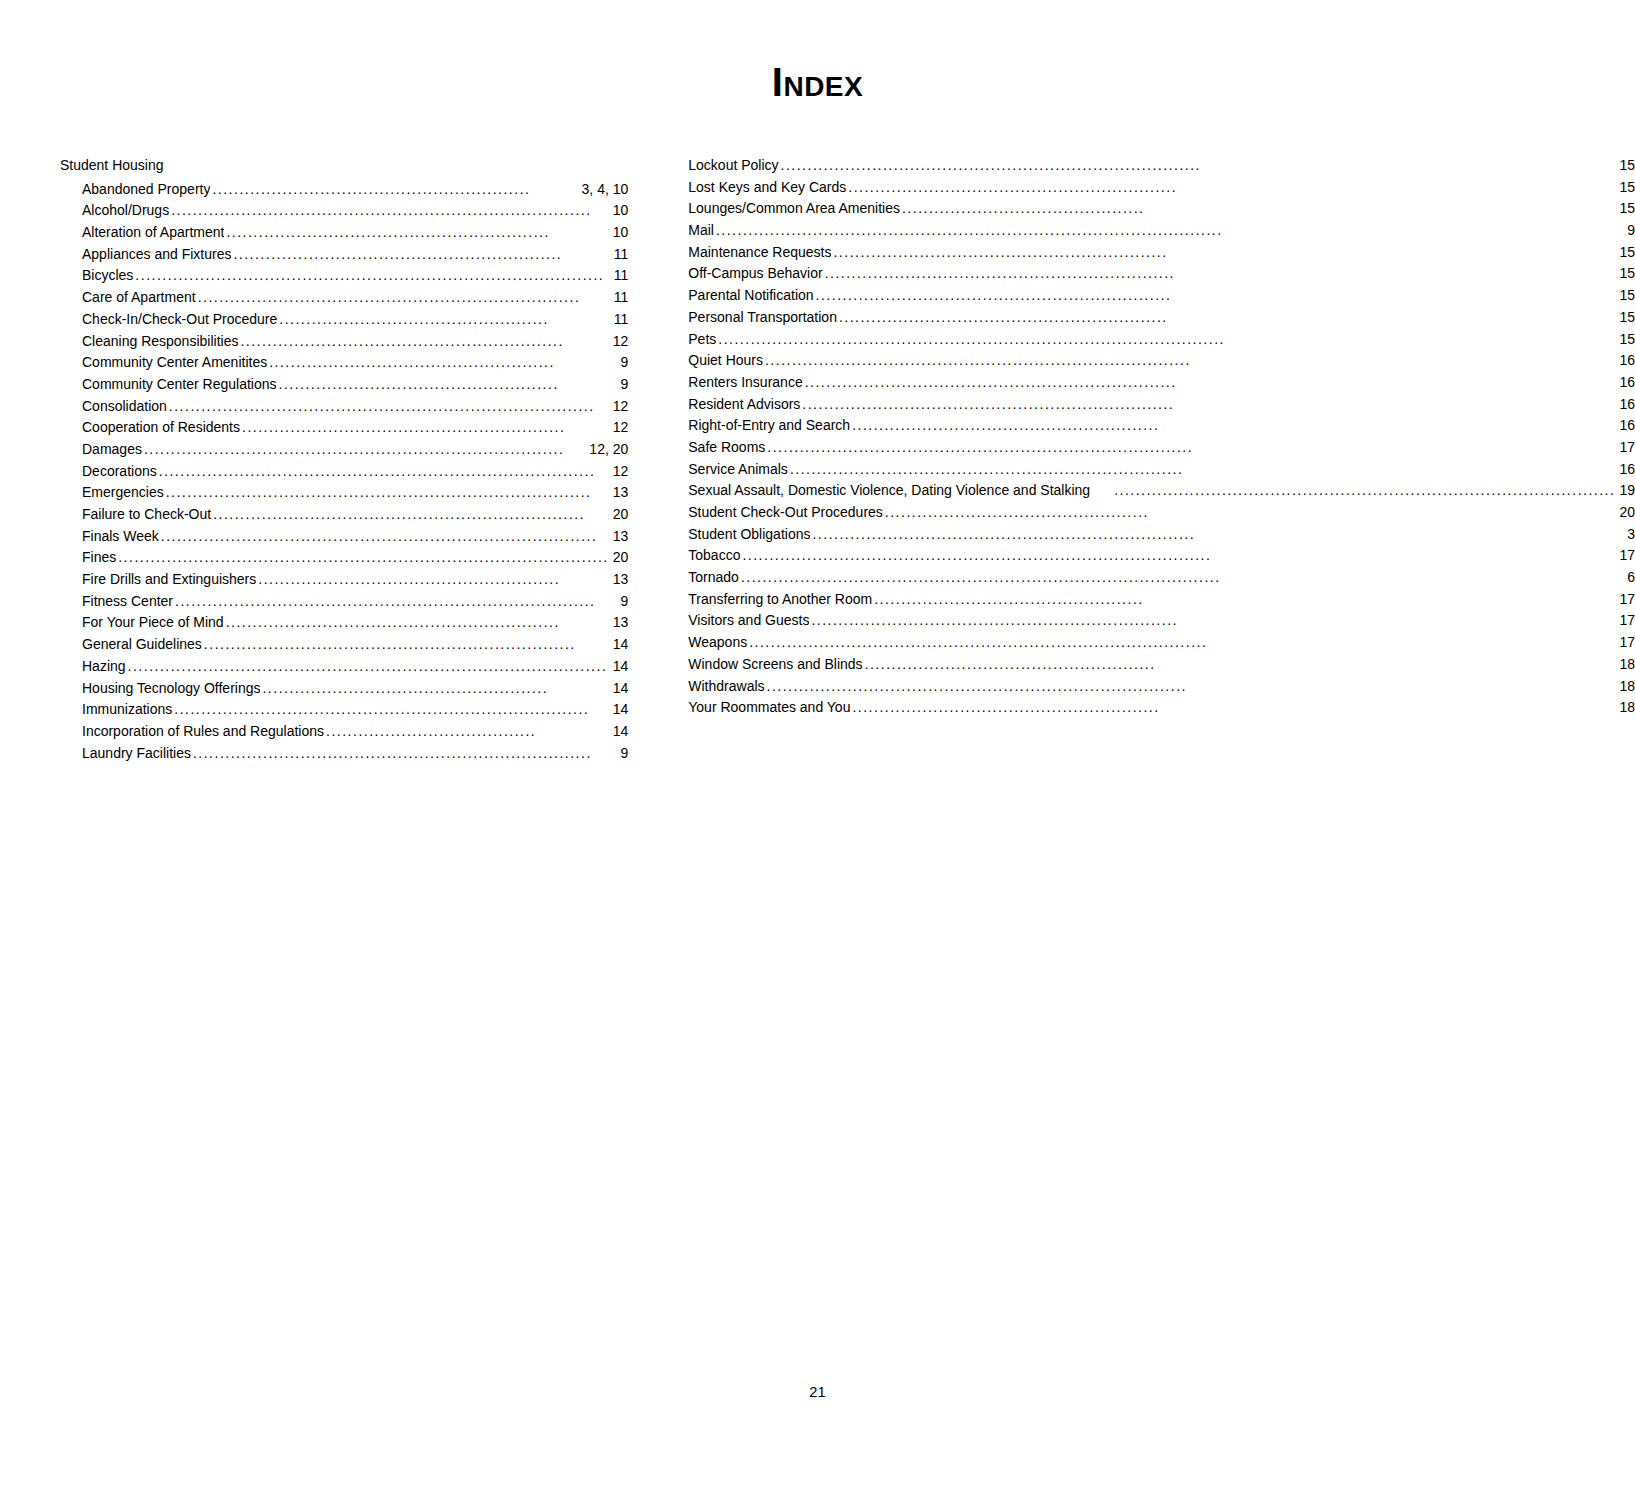Index
Student Housing
Abandoned Property........................................................... 3, 4, 10
Alcohol/Drugs.............................................................................. 10
Alteration of Apartment............................................................ 10
Appliances and Fixtures............................................................. 11
Bicycles....................................................................................... 11
Care of Apartment....................................................................... 11
Check-In/Check-Out Procedure.................................................. 11
Cleaning Responsibilities............................................................ 12
Community Center Amenitites..................................................... 9
Community Center Regulations.................................................... 9
Consolidation............................................................................... 12
Cooperation of Residents............................................................ 12
Damages.............................................................................. 12, 20
Decorations................................................................................. 12
Emergencies............................................................................... 13
Failure to Check-Out..................................................................... 20
Finals Week................................................................................. 13
Fines........................................................................................... 20
Fire Drills and Extinguishers........................................................ 13
Fitness Center.............................................................................. 9
For Your Piece of Mind.............................................................. 13
General Guidelines..................................................................... 14
Hazing......................................................................................... 14
Housing Tecnology Offerings..................................................... 14
Immunizations............................................................................. 14
Incorporation of Rules and Regulations....................................... 14
Laundry Facilities.......................................................................... 9
Lockout Policy.............................................................................. 15
Lost Keys and Key Cards............................................................. 15
Lounges/Common Area Amenities............................................. 15
Mail.............................................................................................. 9
Maintenance Requests.............................................................. 15
Off-Campus Behavior................................................................. 15
Parental Notification.................................................................. 15
Personal Transportation............................................................. 15
Pets.............................................................................................. 15
Quiet Hours............................................................................... 16
Renters Insurance..................................................................... 16
Resident Advisors..................................................................... 16
Right-of-Entry and Search......................................................... 16
Safe Rooms............................................................................... 17
Service Animals......................................................................... 16
Sexual Assault, Domestic Violence, Dating Violence and Stalking ............................................................................................. 19
Student Check-Out Procedures................................................. 20
Student Obligations....................................................................... 3
Tobacco....................................................................................... 17
Tornado......................................................................................... 6
Transferring to Another Room.................................................. 17
Visitors and Guests.................................................................... 17
Weapons..................................................................................... 17
Window Screens and Blinds...................................................... 18
Withdrawals.............................................................................. 18
Your Roommates and You......................................................... 18
21